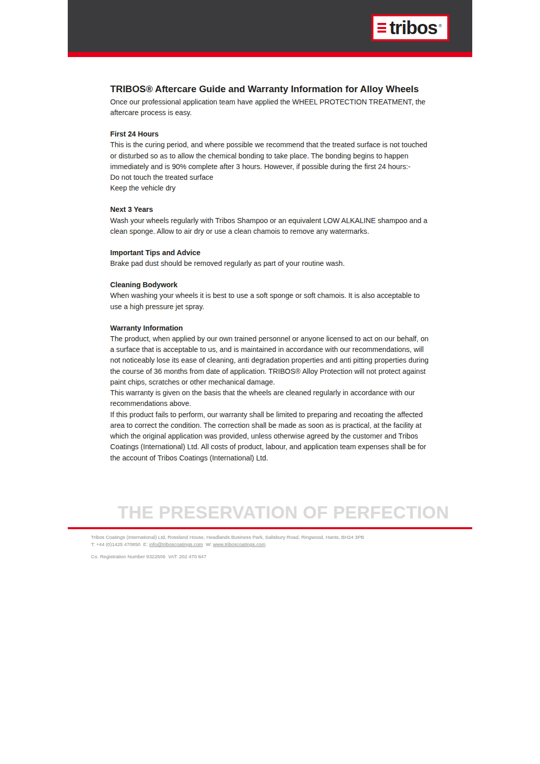tribos®
TRIBOS® Aftercare Guide and Warranty Information for Alloy Wheels
Once our professional application team have applied the WHEEL PROTECTION TREATMENT, the aftercare process is easy.
First 24 Hours
This is the curing period, and where possible we recommend that the treated surface is not touched or disturbed so as to allow the chemical bonding to take place. The bonding begins to happen immediately and is 90% complete after 3 hours. However, if possible during the first 24 hours:-
Do not touch the treated surface
Keep the vehicle dry
Next 3 Years
Wash your wheels regularly with Tribos Shampoo or an equivalent LOW ALKALINE shampoo and a clean sponge. Allow to air dry or use a clean chamois to remove any watermarks.
Important Tips and Advice
Brake pad dust should be removed regularly as part of your routine wash.
Cleaning Bodywork
When washing your wheels it is best to use a soft sponge or soft chamois. It is also acceptable to use a high pressure jet spray.
Warranty Information
The product, when applied by our own trained personnel or anyone licensed to act on our behalf, on a surface that is acceptable to us, and is maintained in accordance with our recommendations, will not noticeably lose its ease of cleaning, anti degradation properties and anti pitting properties during the course of 36 months from date of application. TRIBOS® Alloy Protection will not protect against paint chips, scratches or other mechanical damage.
This warranty is given on the basis that the wheels are cleaned regularly in accordance with our recommendations above.
If this product fails to perform, our warranty shall be limited to preparing and recoating the affected area to correct the condition. The correction shall be made as soon as is practical, at the facility at which the original application was provided, unless otherwise agreed by the customer and Tribos Coatings (International) Ltd. All costs of product, labour, and application team expenses shall be for the account of Tribos Coatings (International) Ltd.
THE PRESERVATION OF PERFECTION
Tribos Coatings (International) Ltd, Rossland House, Headlands Business Park, Salisbury Road, Ringwood, Hants, BH24 3PB
T: +44 (0)1425 470850 E: info@triboscoatings.com W: www.triboscoatings.com
Co. Registration Number 9322506 VAT: 202 470 847